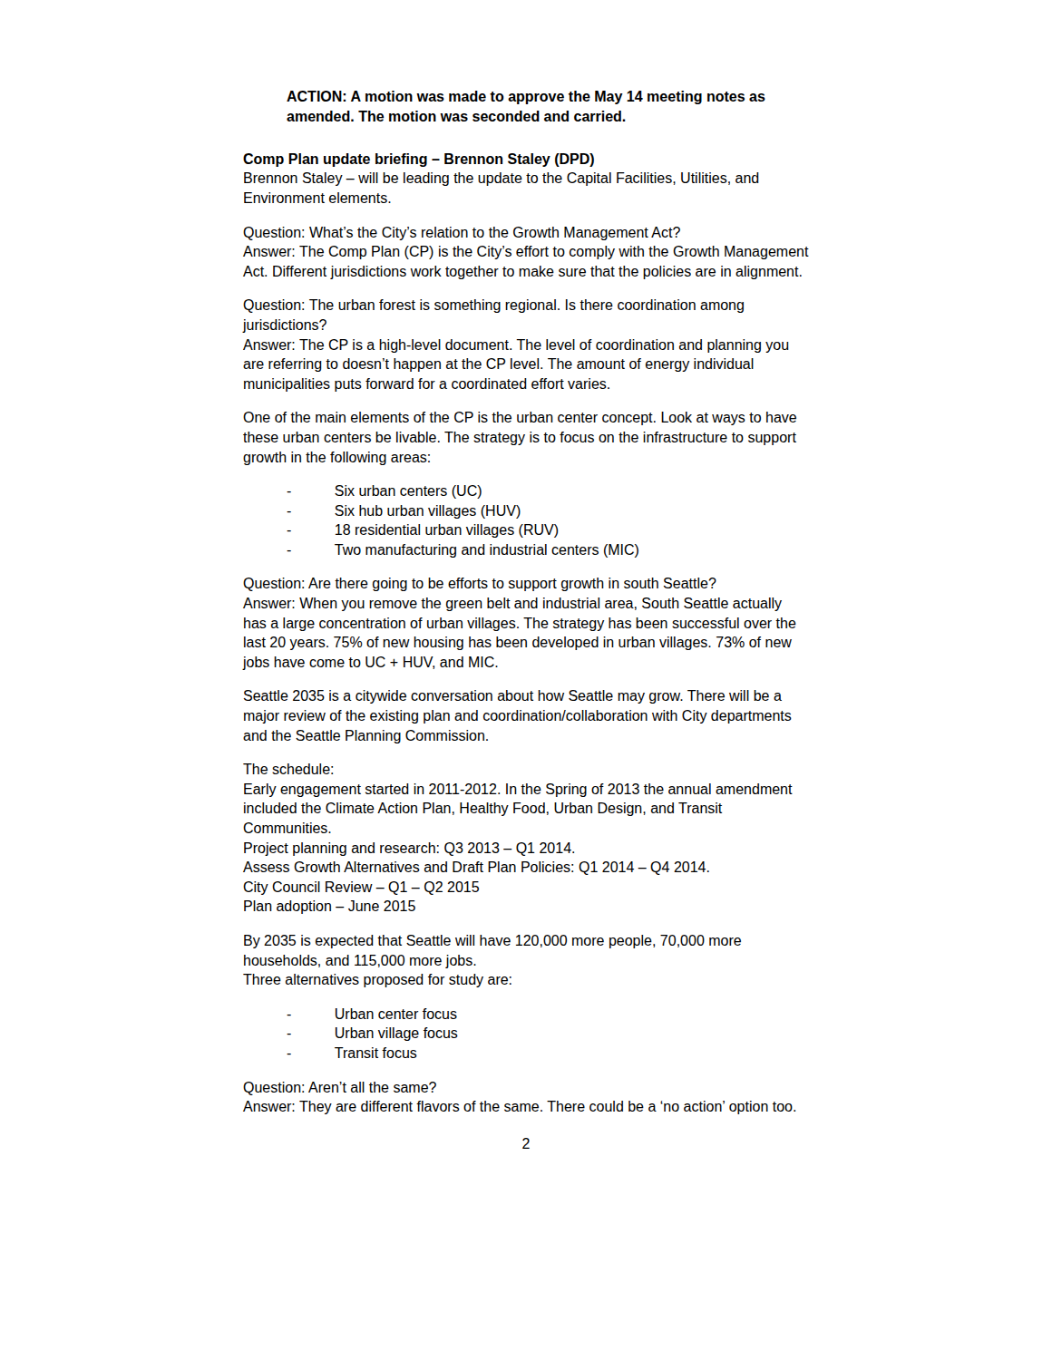ACTION: A motion was made to approve the May 14 meeting notes as amended. The motion was seconded and carried.
Comp Plan update briefing – Brennon Staley (DPD)
Brennon Staley – will be leading the update to the Capital Facilities, Utilities, and Environment elements.
Question: What’s the City’s relation to the Growth Management Act?
Answer: The Comp Plan (CP) is the City’s effort to comply with the Growth Management Act. Different jurisdictions work together to make sure that the policies are in alignment.
Question: The urban forest is something regional. Is there coordination among jurisdictions?
Answer: The CP is a high-level document. The level of coordination and planning you are referring to doesn’t happen at the CP level. The amount of energy individual municipalities puts forward for a coordinated effort varies.
One of the main elements of the CP is the urban center concept. Look at ways to have these urban centers be livable. The strategy is to focus on the infrastructure to support growth in the following areas:
Six urban centers (UC)
Six hub urban villages (HUV)
18 residential urban villages (RUV)
Two manufacturing and industrial centers (MIC)
Question: Are there going to be efforts to support growth in south Seattle?
Answer: When you remove the green belt and industrial area, South Seattle actually has a large concentration of urban villages. The strategy has been successful over the last 20 years. 75% of new housing has been developed in urban villages. 73% of new jobs have come to UC + HUV, and MIC.
Seattle 2035 is a citywide conversation about how Seattle may grow. There will be a major review of the existing plan and coordination/collaboration with City departments and the Seattle Planning Commission.
The schedule:
Early engagement started in 2011-2012. In the Spring of 2013 the annual amendment included the Climate Action Plan, Healthy Food, Urban Design, and Transit Communities.
Project planning and research: Q3 2013 – Q1 2014.
Assess Growth Alternatives and Draft Plan Policies: Q1 2014 – Q4 2014.
City Council Review – Q1 – Q2 2015
Plan adoption – June 2015
By 2035 is expected that Seattle will have 120,000 more people, 70,000 more households, and 115,000 more jobs.
Three alternatives proposed for study are:
Urban center focus
Urban village focus
Transit focus
Question: Aren’t all the same?
Answer: They are different flavors of the same. There could be a ‘no action’ option too.
2